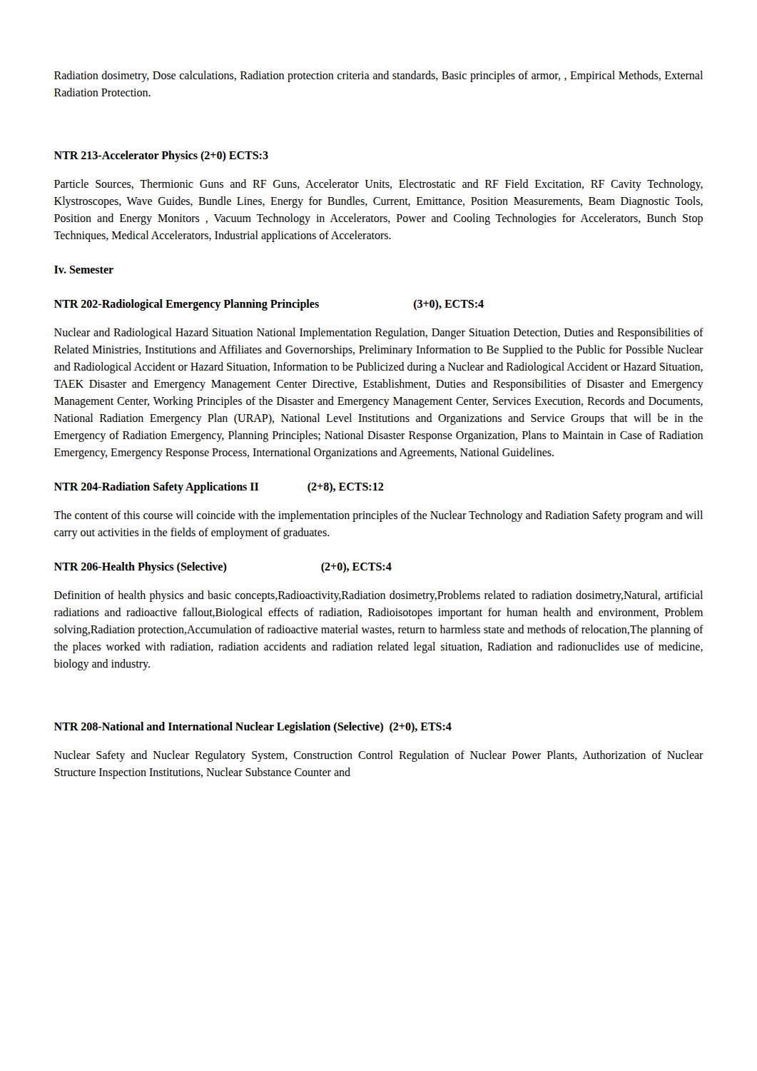Radiation dosimetry, Dose calculations, Radiation protection criteria and standards, Basic principles of armor, , Empirical Methods, External Radiation Protection.
NTR 213-Accelerator Physics (2+0) ECTS:3
Particle Sources, Thermionic Guns and RF Guns, Accelerator Units, Electrostatic and RF Field Excitation, RF Cavity Technology, Klystroscopes, Wave Guides, Bundle Lines, Energy for Bundles, Current, Emittance, Position Measurements, Beam Diagnostic Tools, Position and Energy Monitors , Vacuum Technology in Accelerators, Power and Cooling Technologies for Accelerators, Bunch Stop Techniques, Medical Accelerators, Industrial applications of Accelerators.
Iv. Semester
NTR 202-Radiological Emergency Planning Principles (3+0), ECTS:4
Nuclear and Radiological Hazard Situation National Implementation Regulation, Danger Situation Detection, Duties and Responsibilities of Related Ministries, Institutions and Affiliates and Governorships, Preliminary Information to Be Supplied to the Public for Possible Nuclear and Radiological Accident or Hazard Situation, Information to be Publicized during a Nuclear and Radiological Accident or Hazard Situation, TAEK Disaster and Emergency Management Center Directive, Establishment, Duties and Responsibilities of Disaster and Emergency Management Center, Working Principles of the Disaster and Emergency Management Center, Services Execution, Records and Documents, National Radiation Emergency Plan (URAP), National Level Institutions and Organizations and Service Groups that will be in the Emergency of Radiation Emergency, Planning Principles; National Disaster Response Organization, Plans to Maintain in Case of Radiation Emergency, Emergency Response Process, International Organizations and Agreements, National Guidelines.
NTR 204-Radiation Safety Applications II (2+8), ECTS:12
The content of this course will coincide with the implementation principles of the Nuclear Technology and Radiation Safety program and will carry out activities in the fields of employment of graduates.
NTR 206-Health Physics (Selective) (2+0), ECTS:4
Definition of health physics and basic concepts,Radioactivity,Radiation dosimetry,Problems related to radiation dosimetry,Natural, artificial radiations and radioactive fallout,Biological effects of radiation, Radioisotopes important for human health and environment, Problem solving,Radiation protection,Accumulation of radioactive material wastes, return to harmless state and methods of relocation,The planning of the places worked with radiation, radiation accidents and radiation related legal situation, Radiation and radionuclides use of medicine, biology and industry.
NTR 208-National and International Nuclear Legislation (Selective) (2+0), ETS:4
Nuclear Safety and Nuclear Regulatory System, Construction Control Regulation of Nuclear Power Plants, Authorization of Nuclear Structure Inspection Institutions, Nuclear Substance Counter and